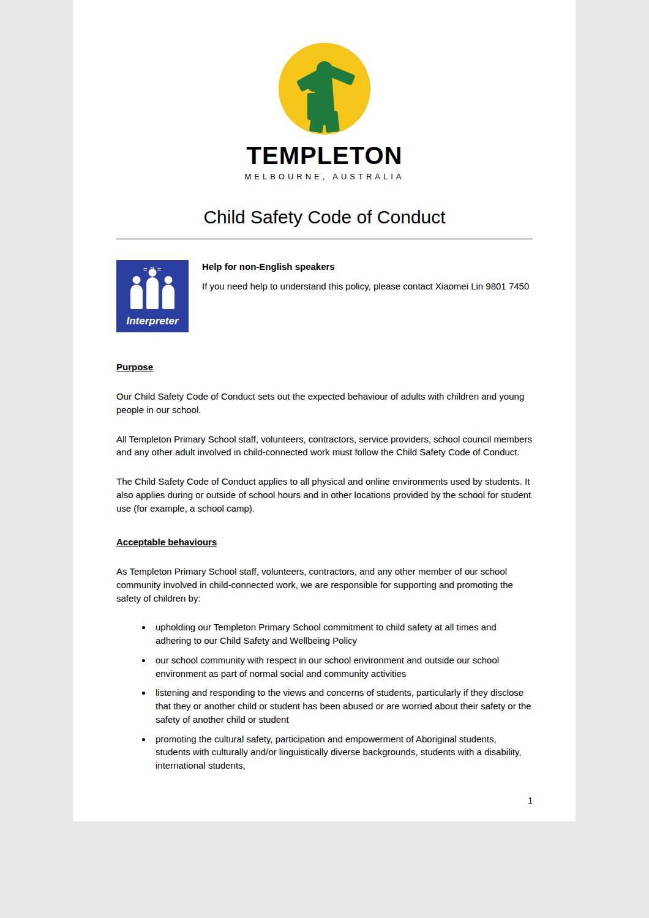TEMPLETON
MELBOURNE, AUSTRALIA
Child Safety Code of Conduct
= ? =
Interpreter
Help for non-English speakers
If you need help to understand this policy, please contact Xiaomei Lin 9801 7450
Purpose
Our Child Safety Code of Conduct sets out the expected behaviour of adults with children and young people in our school.
All Templeton Primary School staff, volunteers, contractors, service providers, school council members and any other adult involved in child-connected work must follow the Child Safety Code of Conduct.
The Child Safety Code of Conduct applies to all physical and online environments used by students. It also applies during or outside of school hours and in other locations provided by the school for student use (for example, a school camp).
Acceptable behaviours
As Templeton Primary School staff, volunteers, contractors, and any other member of our school community involved in child-connected work, we are responsible for supporting and promoting the safety of children by:
upholding our Templeton Primary School commitment to child safety at all times and adhering to our Child Safety and Wellbeing Policy
our school community with respect in our school environment and outside our school environment as part of normal social and community activities
listening and responding to the views and concerns of students, particularly if they disclose that they or another child or student has been abused or are worried about their safety or the safety of another child or student
promoting the cultural safety, participation and empowerment of Aboriginal students, students with culturally and/or linguistically diverse backgrounds, students with a disability, international students,
1